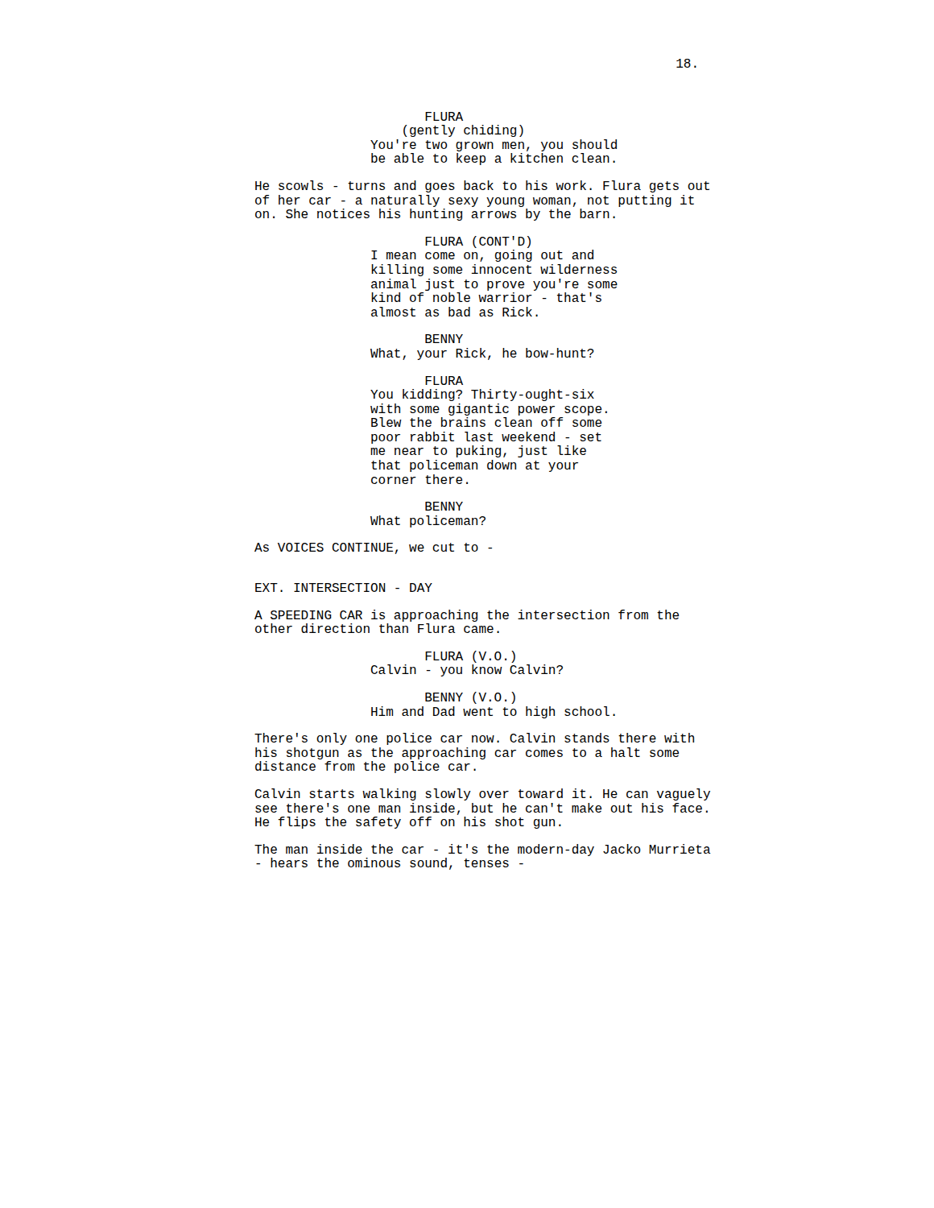18.
FLURA
(gently chiding)
You're two grown men, you should be able to keep a kitchen clean.
He scowls - turns and goes back to his work. Flura gets out of her car - a naturally sexy young woman, not putting it on. She notices his hunting arrows by the barn.
FLURA (cont'd)
I mean come on, going out and killing some innocent wilderness animal just to prove you're some kind of noble warrior - that's almost as bad as Rick.
BENNY
What, your Rick, he bow-hunt?
FLURA
You kidding? Thirty-ought-six with some gigantic power scope. Blew the brains clean off some poor rabbit last weekend - set me near to puking, just like that policeman down at your corner there.
BENNY
What policeman?
As VOICES CONTINUE, we cut to -
EXT. INTERSECTION - DAY
A SPEEDING CAR is approaching the intersection from the other direction than Flura came.
FLURA (V.O.)
Calvin - you know Calvin?
BENNY (V.O.)
Him and Dad went to high school.
There's only one police car now. Calvin stands there with his shotgun as the approaching car comes to a halt some distance from the police car.
Calvin starts walking slowly over toward it. He can vaguely see there's one man inside, but he can't make out his face. He flips the safety off on his shot gun.
The man inside the car - it's the modern-day Jacko Murrieta - hears the ominous sound, tenses -